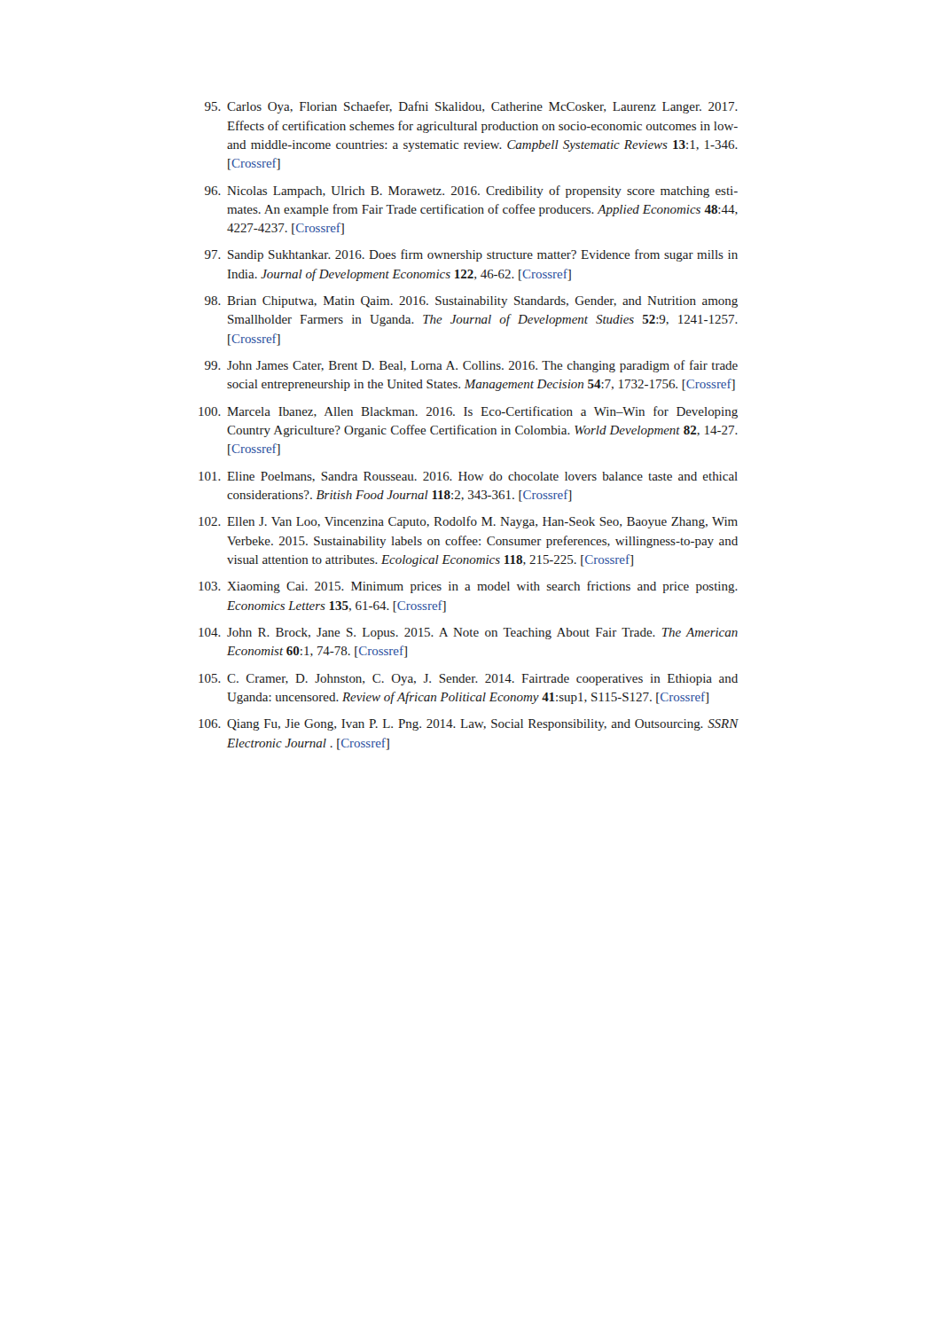95. Carlos Oya, Florian Schaefer, Dafni Skalidou, Catherine McCosker, Laurenz Langer. 2017. Effects of certification schemes for agricultural production on socio-economic outcomes in low- and middle-income countries: a systematic review. Campbell Systematic Reviews 13:1, 1-346. [Crossref]
96. Nicolas Lampach, Ulrich B. Morawetz. 2016. Credibility of propensity score matching estimates. An example from Fair Trade certification of coffee producers. Applied Economics 48:44, 4227-4237. [Crossref]
97. Sandip Sukhtankar. 2016. Does firm ownership structure matter? Evidence from sugar mills in India. Journal of Development Economics 122, 46-62. [Crossref]
98. Brian Chiputwa, Matin Qaim. 2016. Sustainability Standards, Gender, and Nutrition among Smallholder Farmers in Uganda. The Journal of Development Studies 52:9, 1241-1257. [Crossref]
99. John James Cater, Brent D. Beal, Lorna A. Collins. 2016. The changing paradigm of fair trade social entrepreneurship in the United States. Management Decision 54:7, 1732-1756. [Crossref]
100. Marcela Ibanez, Allen Blackman. 2016. Is Eco-Certification a Win–Win for Developing Country Agriculture? Organic Coffee Certification in Colombia. World Development 82, 14-27. [Crossref]
101. Eline Poelmans, Sandra Rousseau. 2016. How do chocolate lovers balance taste and ethical considerations?. British Food Journal 118:2, 343-361. [Crossref]
102. Ellen J. Van Loo, Vincenzina Caputo, Rodolfo M. Nayga, Han-Seok Seo, Baoyue Zhang, Wim Verbeke. 2015. Sustainability labels on coffee: Consumer preferences, willingness-to-pay and visual attention to attributes. Ecological Economics 118, 215-225. [Crossref]
103. Xiaoming Cai. 2015. Minimum prices in a model with search frictions and price posting. Economics Letters 135, 61-64. [Crossref]
104. John R. Brock, Jane S. Lopus. 2015. A Note on Teaching About Fair Trade. The American Economist 60:1, 74-78. [Crossref]
105. C. Cramer, D. Johnston, C. Oya, J. Sender. 2014. Fairtrade cooperatives in Ethiopia and Uganda: uncensored. Review of African Political Economy 41:sup1, S115-S127. [Crossref]
106. Qiang Fu, Jie Gong, Ivan P. L. Png. 2014. Law, Social Responsibility, and Outsourcing. SSRN Electronic Journal . [Crossref]